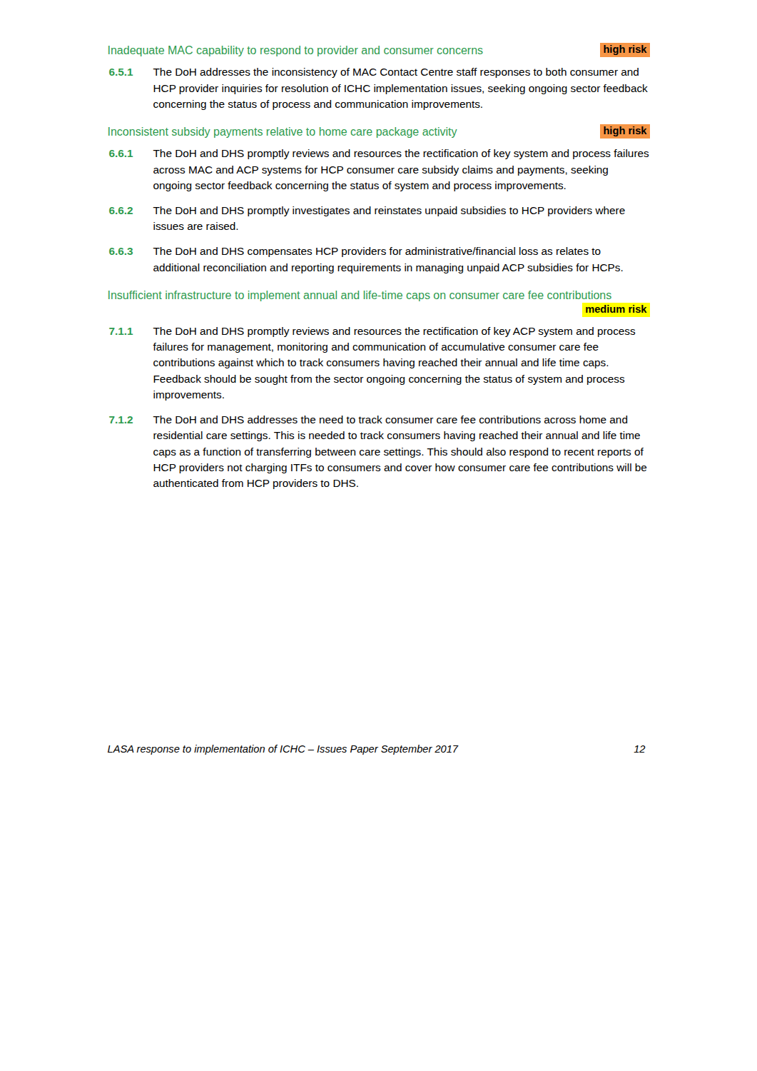Inadequate MAC capability to respond to provider and consumer concerns high risk
6.5.1
The DoH addresses the inconsistency of MAC Contact Centre staff responses to both consumer and HCP provider inquiries for resolution of ICHC implementation issues, seeking ongoing sector feedback concerning the status of process and communication improvements.
Inconsistent subsidy payments relative to home care package activity high risk
6.6.1
The DoH and DHS promptly reviews and resources the rectification of key system and process failures across MAC and ACP systems for HCP consumer care subsidy claims and payments, seeking ongoing sector feedback concerning the status of system and process improvements.
6.6.2
The DoH and DHS promptly investigates and reinstates unpaid subsidies to HCP providers where issues are raised.
6.6.3
The DoH and DHS compensates HCP providers for administrative/financial loss as relates to additional reconciliation and reporting requirements in managing unpaid ACP subsidies for HCPs.
Insufficient infrastructure to implement annual and life-time caps on consumer care fee contributions medium risk
7.1.1
The DoH and DHS promptly reviews and resources the rectification of key ACP system and process failures for management, monitoring and communication of accumulative consumer care fee contributions against which to track consumers having reached their annual and life time caps. Feedback should be sought from the sector ongoing concerning the status of system and process improvements.
7.1.2
The DoH and DHS addresses the need to track consumer care fee contributions across home and residential care settings. This is needed to track consumers having reached their annual and life time caps as a function of transferring between care settings. This should also respond to recent reports of HCP providers not charging ITFs to consumers and cover how consumer care fee contributions will be authenticated from HCP providers to DHS.
LASA response to implementation of ICHC – Issues Paper September 2017 12